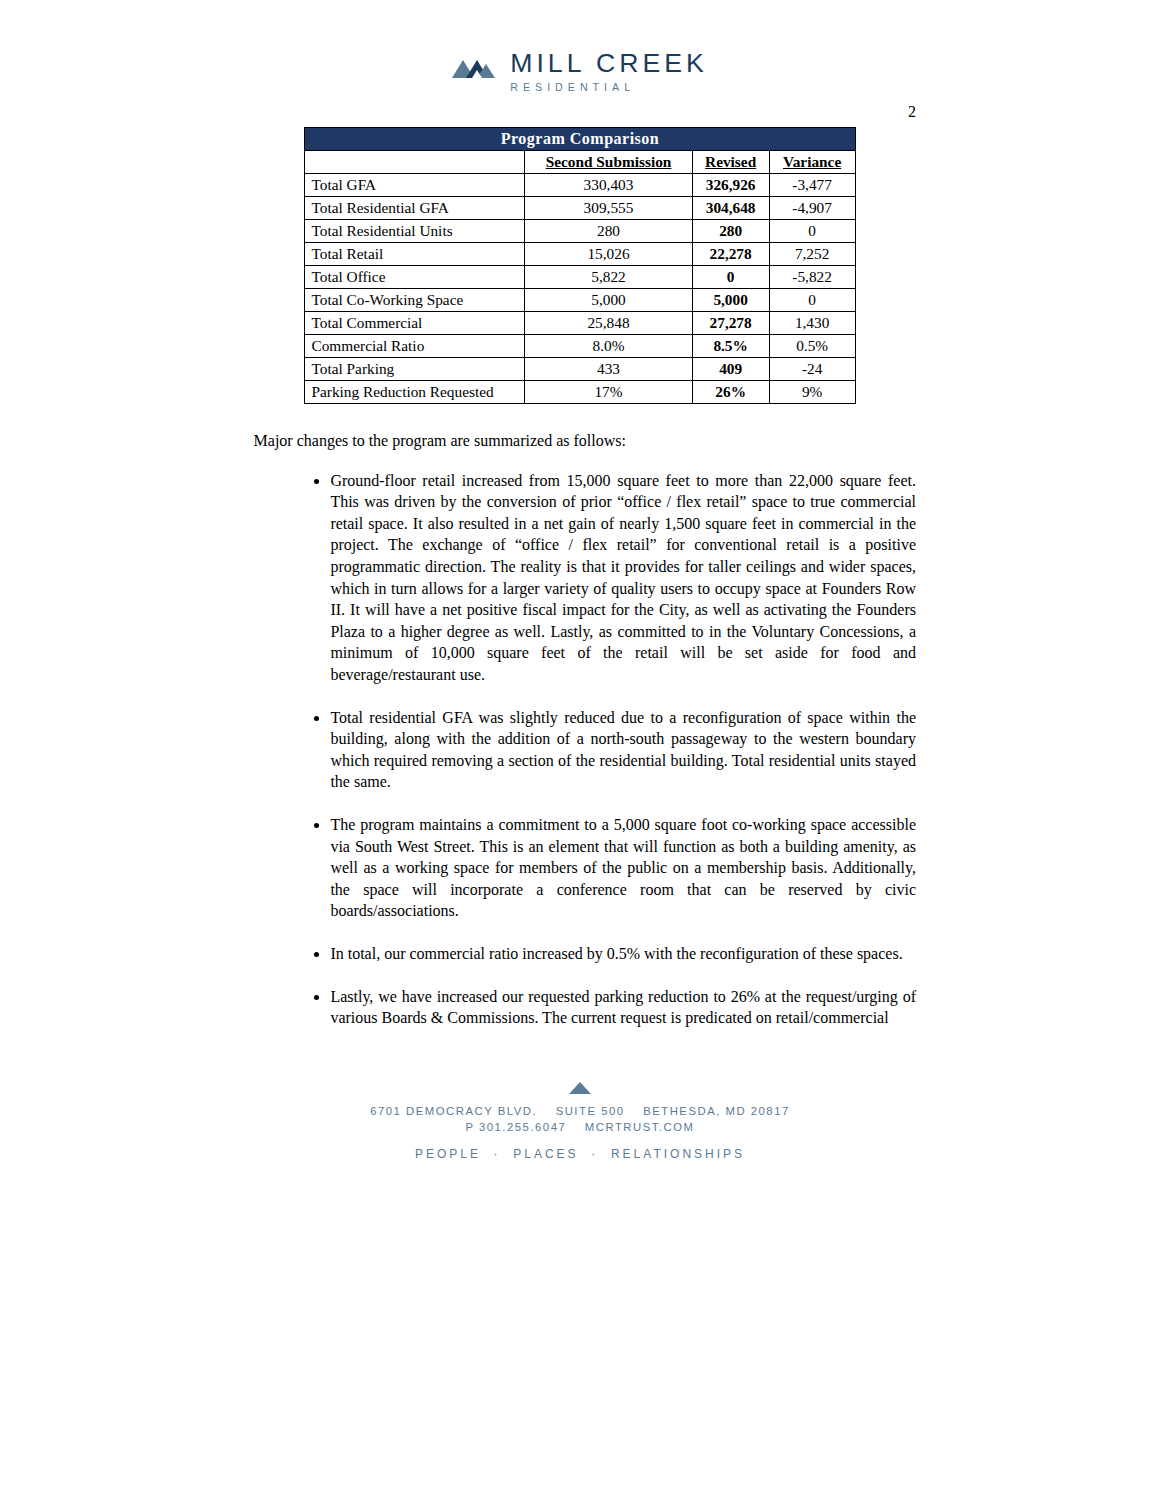2
MILL CREEK
RESIDENTIAL
| Program Comparison |
| --- |
| | Second Submission | Revised | Variance |
| Total GFA | 330,403 | 326,926 | -3,477 |
| Total Residential GFA | 309,555 | 304,648 | -4,907 |
| Total Residential Units | 280 | 280 | 0 |
| Total Retail | 15,026 | 22,278 | 7,252 |
| Total Office | 5,822 | 0 | -5,822 |
| Total Co-Working Space | 5,000 | 5,000 | 0 |
| Total Commercial | 25,848 | 27,278 | 1,430 |
| Commercial Ratio | 8.0% | 8.5% | 0.5% |
| Total Parking | 433 | 409 | -24 |
| Parking Reduction Requested | 17% | 26% | 9% |
Major changes to the program are summarized as follows:
Ground-floor retail increased from 15,000 square feet to more than 22,000 square feet. This was driven by the conversion of prior “office / flex retail” space to true commercial retail space. It also resulted in a net gain of nearly 1,500 square feet in commercial in the project. The exchange of “office / flex retail” for conventional retail is a positive programmatic direction. The reality is that it provides for taller ceilings and wider spaces, which in turn allows for a larger variety of quality users to occupy space at Founders Row II. It will have a net positive fiscal impact for the City, as well as activating the Founders Plaza to a higher degree as well. Lastly, as committed to in the Voluntary Concessions, a minimum of 10,000 square feet of the retail will be set aside for food and beverage/restaurant use.
Total residential GFA was slightly reduced due to a reconfiguration of space within the building, along with the addition of a north-south passageway to the western boundary which required removing a section of the residential building. Total residential units stayed the same.
The program maintains a commitment to a 5,000 square foot co-working space accessible via South West Street. This is an element that will function as both a building amenity, as well as a working space for members of the public on a membership basis. Additionally, the space will incorporate a conference room that can be reserved by civic boards/associations.
In total, our commercial ratio increased by 0.5% with the reconfiguration of these spaces.
Lastly, we have increased our requested parking reduction to 26% at the request/urging of various Boards & Commissions. The current request is predicated on retail/commercial
6701 DEMOCRACY BLVD. SUITE 500 BETHESDA, MD 20817
P 301.255.6047 MCRTRUST.COM
PEOPLE · PLACES · RELATIONSHIPS